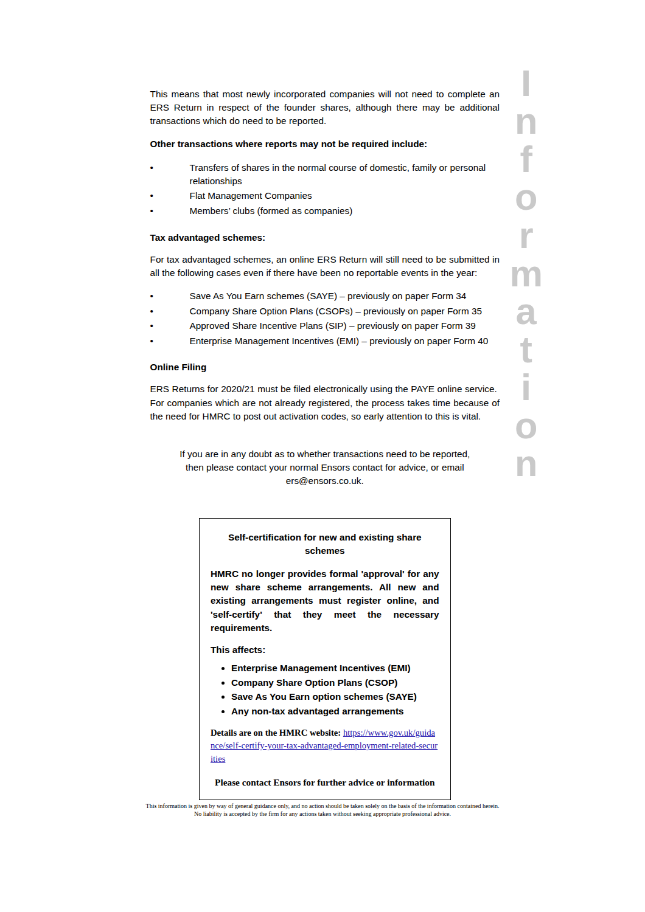Information
This means that most newly incorporated companies will not need to complete an ERS Return in respect of the founder shares, although there may be additional transactions which do need to be reported.
Other transactions where reports may not be required include:
Transfers of shares in the normal course of domestic, family or personal relationships
Flat Management Companies
Members’ clubs (formed as companies)
Tax advantaged schemes:
For tax advantaged schemes, an online ERS Return will still need to be submitted in all the following cases even if there have been no reportable events in the year:
Save As You Earn schemes (SAYE) – previously on paper Form 34
Company Share Option Plans (CSOPs) – previously on paper Form 35
Approved Share Incentive Plans (SIP) – previously on paper Form 39
Enterprise Management Incentives (EMI) – previously on paper Form 40
Online Filing
ERS Returns for 2020/21 must be filed electronically using the PAYE online service. For companies which are not already registered, the process takes time because of the need for HMRC to post out activation codes, so early attention to this is vital.
If you are in any doubt as to whether transactions need to be reported,
then please contact your normal Ensors contact for advice, or email ers@ensors.co.uk.
Self-certification for new and existing share schemes
HMRC no longer provides formal 'approval' for any new share scheme arrangements. All new and existing arrangements must register online, and 'self-certify' that they meet the necessary requirements.
This affects:
Enterprise Management Incentives (EMI)
Company Share Option Plans (CSOP)
Save As You Earn option schemes (SAYE)
Any non-tax advantaged arrangements
Details are on the HMRC website: https://www.gov.uk/guidance/self-certify-your-tax-advantaged-employment-related-securities
Please contact Ensors for further advice or information
This information is given by way of general guidance only, and no action should be taken solely on the basis of the information contained herein.
No liability is accepted by the firm for any actions taken without seeking appropriate professional advice.